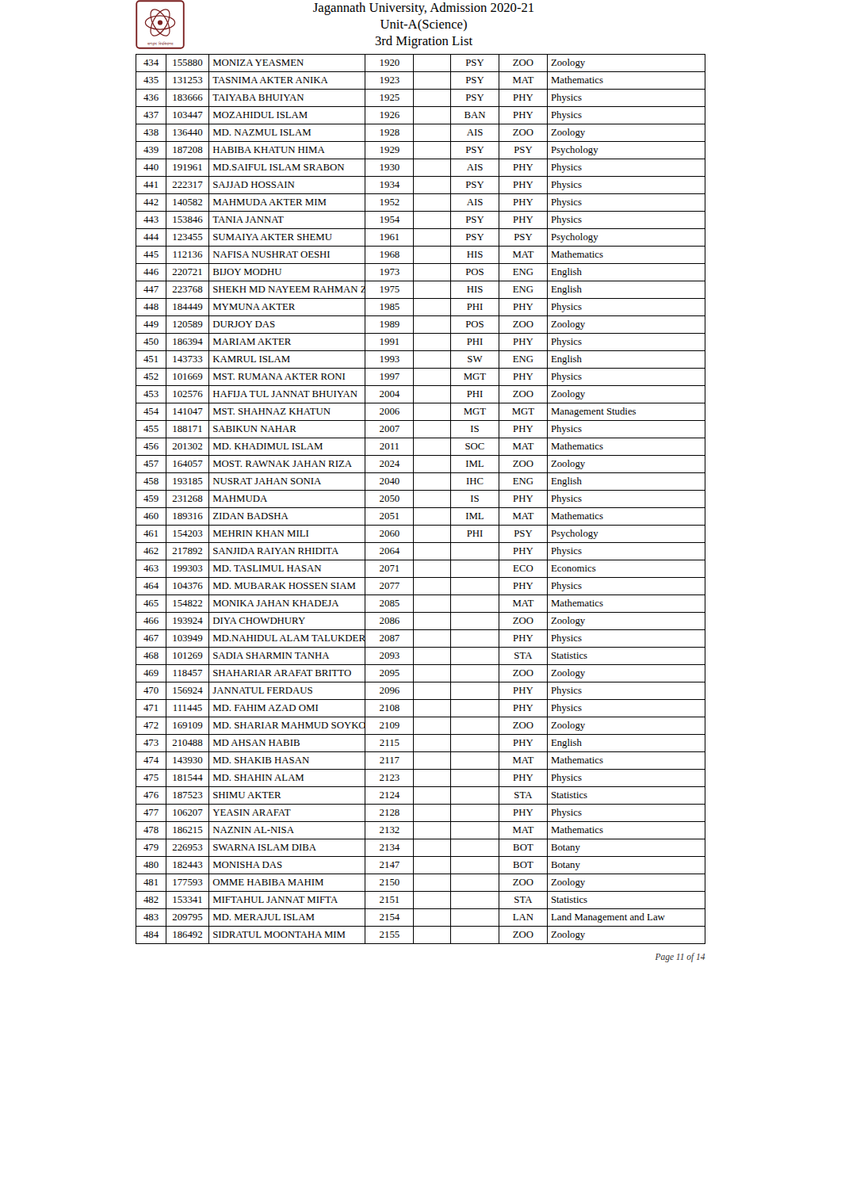জগন্নাথ বিশ্ববিদ্যালয়
Jagannath University, Admission 2020-21
Unit-A(Science)
3rd Migration List
| 434 | 155880 | MONIZA YEASMEN | 1920 | | PSY | ZOO | Zoology |
| 435 | 131253 | TASNIMA AKTER ANIKA | 1923 | | PSY | MAT | Mathematics |
| 436 | 183666 | TAIYABA BHUIYAN | 1925 | | PSY | PHY | Physics |
| 437 | 103447 | MOZAHIDUL ISLAM | 1926 | | BAN | PHY | Physics |
| 438 | 136440 | MD. NAZMUL ISLAM | 1928 | | AIS | ZOO | Zoology |
| 439 | 187208 | HABIBA KHATUN HIMA | 1929 | | PSY | PSY | Psychology |
| 440 | 191961 | MD.SAIFUL ISLAM SRABON | 1930 | | AIS | PHY | Physics |
| 441 | 222317 | SAJJAD HOSSAIN | 1934 | | PSY | PHY | Physics |
| 442 | 140582 | MAHMUDA AKTER MIM | 1952 | | AIS | PHY | Physics |
| 443 | 153846 | TANIA JANNAT | 1954 | | PSY | PHY | Physics |
| 444 | 123455 | SUMAIYA AKTER SHEMU | 1961 | | PSY | PSY | Psychology |
| 445 | 112136 | NAFISA NUSHRAT OESHI | 1968 | | HIS | MAT | Mathematics |
| 446 | 220721 | BIJOY MODHU | 1973 | | POS | ENG | English |
| 447 | 223768 | SHEKH MD NAYEEM RAHMAN ZAHEEN | 1975 | | HIS | ENG | English |
| 448 | 184449 | MYMUNA AKTER | 1985 | | PHI | PHY | Physics |
| 449 | 120589 | DURJOY DAS | 1989 | | POS | ZOO | Zoology |
| 450 | 186394 | MARIAM AKTER | 1991 | | PHI | PHY | Physics |
| 451 | 143733 | KAMRUL ISLAM | 1993 | | SW | ENG | English |
| 452 | 101669 | MST. RUMANA AKTER RONI | 1997 | | MGT | PHY | Physics |
| 453 | 102576 | HAFIJA TUL JANNAT BHUIYAN | 2004 | | PHI | ZOO | Zoology |
| 454 | 141047 | MST. SHAHNAZ KHATUN | 2006 | | MGT | MGT | Management Studies |
| 455 | 188171 | SABIKUN NAHAR | 2007 | | IS | PHY | Physics |
| 456 | 201302 | MD. KHADIMUL ISLAM | 2011 | | SOC | MAT | Mathematics |
| 457 | 164057 | MOST. RAWNAK JAHAN RIZA | 2024 | | IML | ZOO | Zoology |
| 458 | 193185 | NUSRAT JAHAN SONIA | 2040 | | IHC | ENG | English |
| 459 | 231268 | MAHMUDA | 2050 | | IS | PHY | Physics |
| 460 | 189316 | ZIDAN BADSHA | 2051 | | IML | MAT | Mathematics |
| 461 | 154203 | MEHRIN KHAN MILI | 2060 | | PHI | PSY | Psychology |
| 462 | 217892 | SANJIDA RAIYAN RHIDITA | 2064 | | | PHY | Physics |
| 463 | 199303 | MD. TASLIMUL HASAN | 2071 | | | ECO | Economics |
| 464 | 104376 | MD. MUBARAK HOSSEN SIAM | 2077 | | | PHY | Physics |
| 465 | 154822 | MONIKA JAHAN KHADEJA | 2085 | | | MAT | Mathematics |
| 466 | 193924 | DIYA CHOWDHURY | 2086 | | | ZOO | Zoology |
| 467 | 103949 | MD.NAHIDUL ALAM TALUKDER | 2087 | | | PHY | Physics |
| 468 | 101269 | SADIA SHARMIN TANHA | 2093 | | | STA | Statistics |
| 469 | 118457 | SHAHARIAR ARAFAT BRITTO | 2095 | | | ZOO | Zoology |
| 470 | 156924 | JANNATUL FERDAUS | 2096 | | | PHY | Physics |
| 471 | 111445 | MD. FAHIM AZAD OMI | 2108 | | | PHY | Physics |
| 472 | 169109 | MD. SHARIAR MAHMUD SOYKOT | 2109 | | | ZOO | Zoology |
| 473 | 210488 | MD AHSAN HABIB | 2115 | | | PHY | English |
| 474 | 143930 | MD. SHAKIB HASAN | 2117 | | | MAT | Mathematics |
| 475 | 181544 | MD. SHAHIN ALAM | 2123 | | | PHY | Physics |
| 476 | 187523 | SHIMU AKTER | 2124 | | | STA | Statistics |
| 477 | 106207 | YEASIN ARAFAT | 2128 | | | PHY | Physics |
| 478 | 186215 | NAZNIN AL-NISA | 2132 | | | MAT | Mathematics |
| 479 | 226953 | SWARNA ISLAM DIBA | 2134 | | | BOT | Botany |
| 480 | 182443 | MONISHA DAS | 2147 | | | BOT | Botany |
| 481 | 177593 | OMME HABIBA MAHIM | 2150 | | | ZOO | Zoology |
| 482 | 153341 | MIFTAHUL JANNAT MIFTA | 2151 | | | STA | Statistics |
| 483 | 209795 | MD. MERAJUL ISLAM | 2154 | | | LAN | Land Management and Law |
| 484 | 186492 | SIDRATUL MOONTAHA MIM | 2155 | | | ZOO | Zoology |
Page 11 of 14